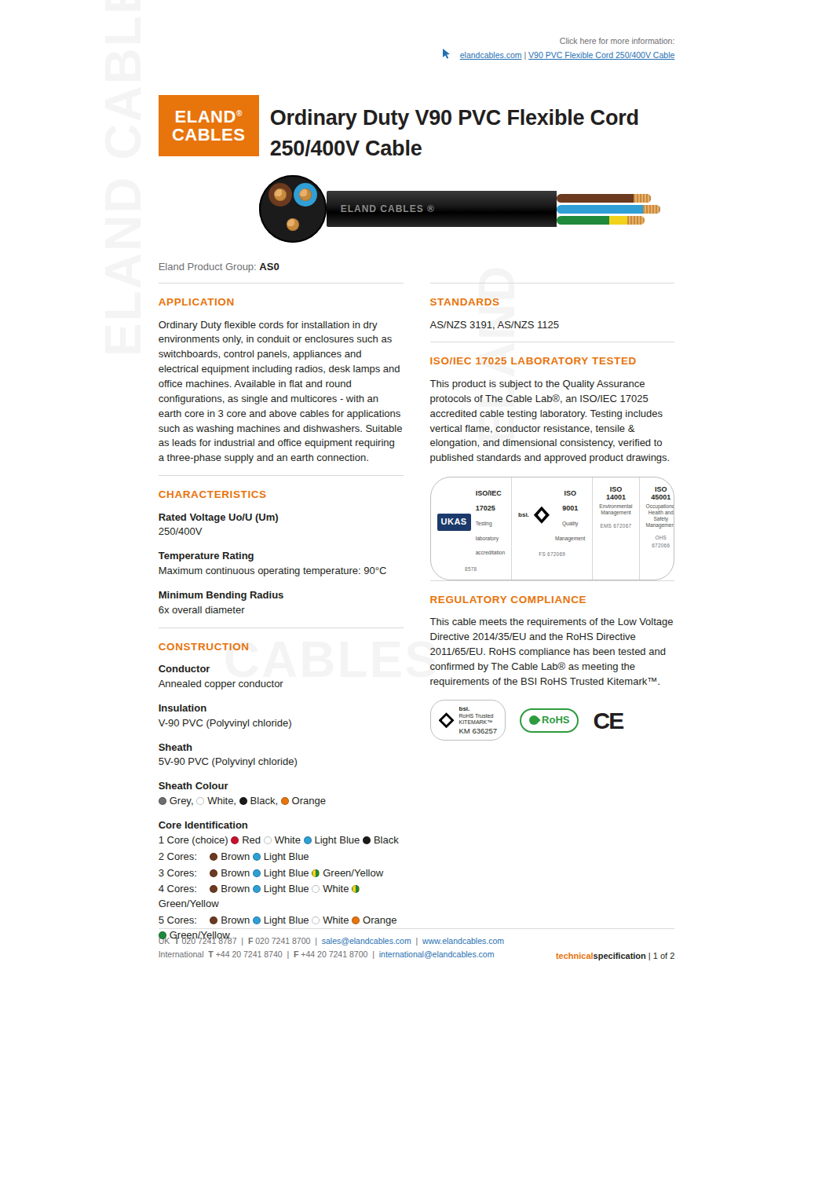ELAND CABLES CABLES ELAND
Click here for more information:
elandcables.com | V90 PVC Flexible Cord 250/400V Cable
ELAND®
CABLES
Ordinary Duty V90 PVC Flexible Cord 250/400V Cable
ELAND CABLES ®
Eland Product Group: AS0
Application
Ordinary Duty flexible cords for installation in dry environments only, in conduit or enclosures such as switchboards, control panels, appliances and electrical equipment including radios, desk lamps and office machines. Available in flat and round configurations, as single and multicores - with an earth core in 3 core and above cables for applications such as washing machines and dishwashers. Suitable as leads for industrial and office equipment requiring a three-phase supply and an earth connection.
Characteristics
Rated Voltage Uo/U (Um)
250/400V
Temperature Rating
Maximum continuous operating temperature: 90°C
Minimum Bending Radius
6x overall diameter
Construction
Conductor
Annealed copper conductor
Insulation
V-90 PVC (Polyvinyl chloride)
Sheath
5V-90 PVC (Polyvinyl chloride)
Sheath Colour
Grey, White, Black, Orange
Core Identification
1 Core (choice) Red White Light Blue Black
2 Cores: Brown Light Blue
3 Cores: Brown Light Blue Green/Yellow
4 Cores: Brown Light Blue White Green/Yellow
5 Cores: Brown Light Blue White Orange Green/Yellow
Standards
AS/NZS 3191, AS/NZS 1125
ISO/IEC 17025 Laboratory Tested
This product is subject to the Quality Assurance protocols of The Cable Lab®, an ISO/IEC 17025 accredited cable testing laboratory. Testing includes vertical flame, conductor resistance, tensile & elongation, and dimensional consistency, verified to published standards and approved product drawings.
UKAS ISO/IEC
17025 Testing laboratory
accreditation
8578
bsi. ISO
9001 Quality
Management
FS 672069
ISO
14001
Environmental
Management
EMS 672067
ISO
45001
Occupational
Health and Safety
Management
OHS 672066
Regulatory Compliance
This cable meets the requirements of the Low Voltage Directive 2014/35/EU and the RoHS Directive 2011/65/EU. RoHS compliance has been tested and confirmed by The Cable Lab® as meeting the requirements of the BSI RoHS Trusted Kitemark™.
bsi.
RoHS Trusted
KITEMARK™
KM 636257
RoHS
CE
UK T 020 7241 8787 | F 020 7241 8700 | sales@elandcables.com | www.elandcables.com
International T +44 20 7241 8740 | F +44 20 7241 8700 | international@elandcables.com
technical specification | 1 of 2